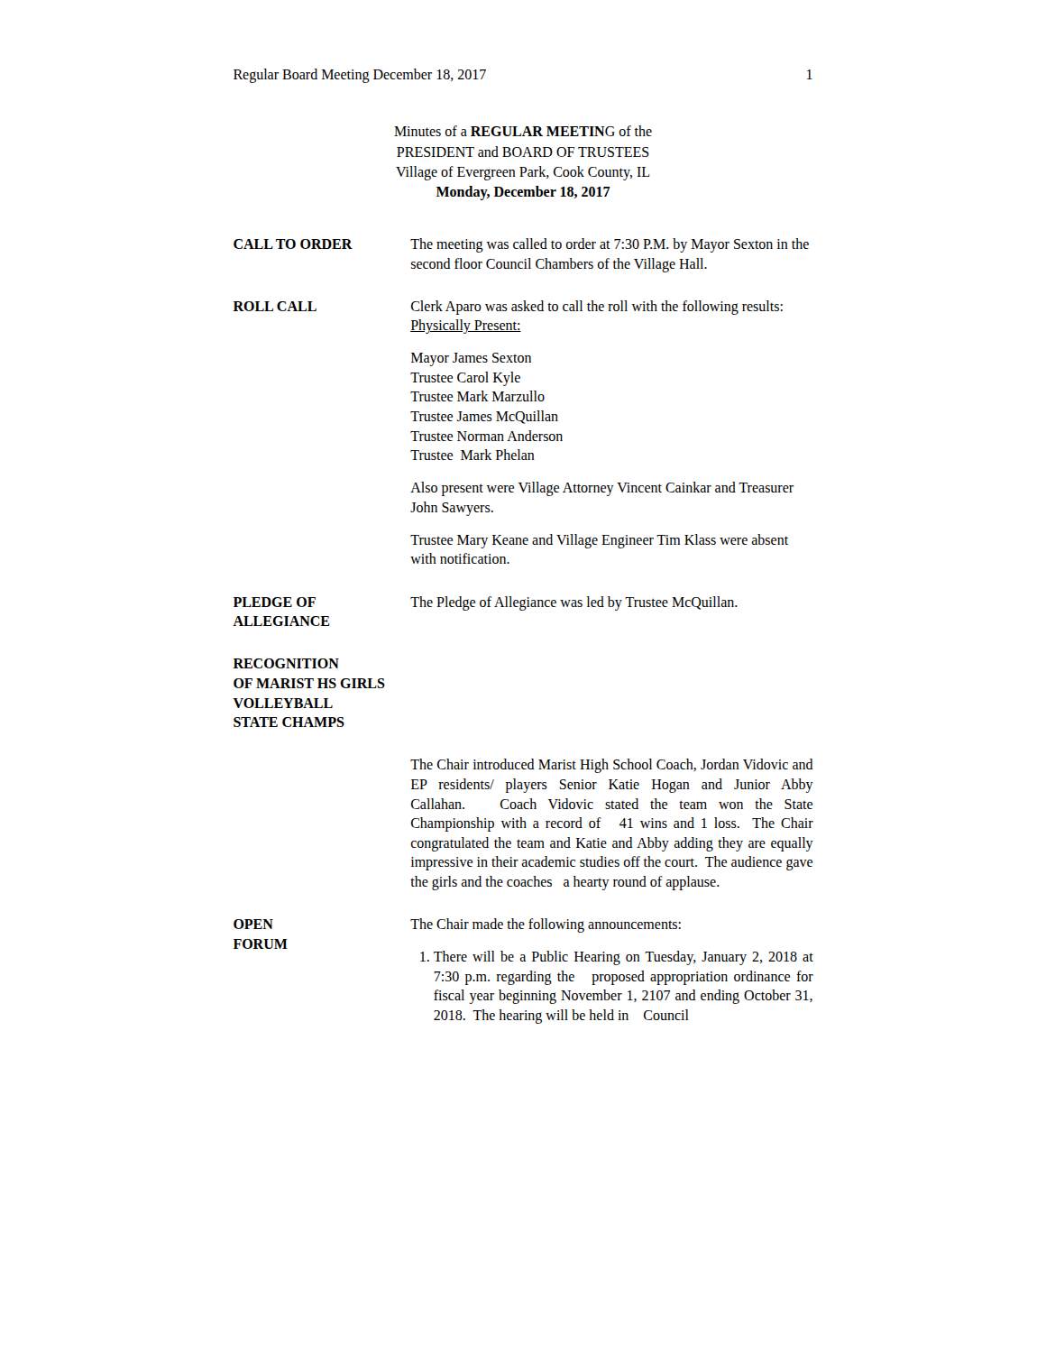Regular Board Meeting December 18, 2017
1
Minutes of a REGULAR MEETING of the
PRESIDENT and BOARD OF TRUSTEES
Village of Evergreen Park, Cook County, IL
Monday, December 18, 2017
CALL TO ORDER
The meeting was called to order at 7:30 P.M. by Mayor Sexton in the second floor Council Chambers of the Village Hall.
ROLL CALL
Clerk Aparo was asked to call the roll with the following results:
Physically Present:
Mayor James Sexton
Trustee Carol Kyle
Trustee Mark Marzullo
Trustee James McQuillan
Trustee Norman Anderson
Trustee Mark Phelan
Also present were Village Attorney Vincent Cainkar and Treasurer John Sawyers.
Trustee Mary Keane and Village Engineer Tim Klass were absent with notification.
PLEDGE OF
ALLEGIANCE
The Pledge of Allegiance was led by Trustee McQuillan.
RECOGNITION
OF MARIST HS GIRLS VOLLEYBALL
STATE CHAMPS
The Chair introduced Marist High School Coach, Jordan Vidovic and EP residents/ players Senior Katie Hogan and Junior Abby Callahan. Coach Vidovic stated the team won the State Championship with a record of 41 wins and 1 loss. The Chair congratulated the team and Katie and Abby adding they are equally impressive in their academic studies off the court. The audience gave the girls and the coaches a hearty round of applause.
OPEN
FORUM
The Chair made the following announcements:
There will be a Public Hearing on Tuesday, January 2, 2018 at 7:30 p.m. regarding the proposed appropriation ordinance for fiscal year beginning November 1, 2107 and ending October 31, 2018. The hearing will be held in Council